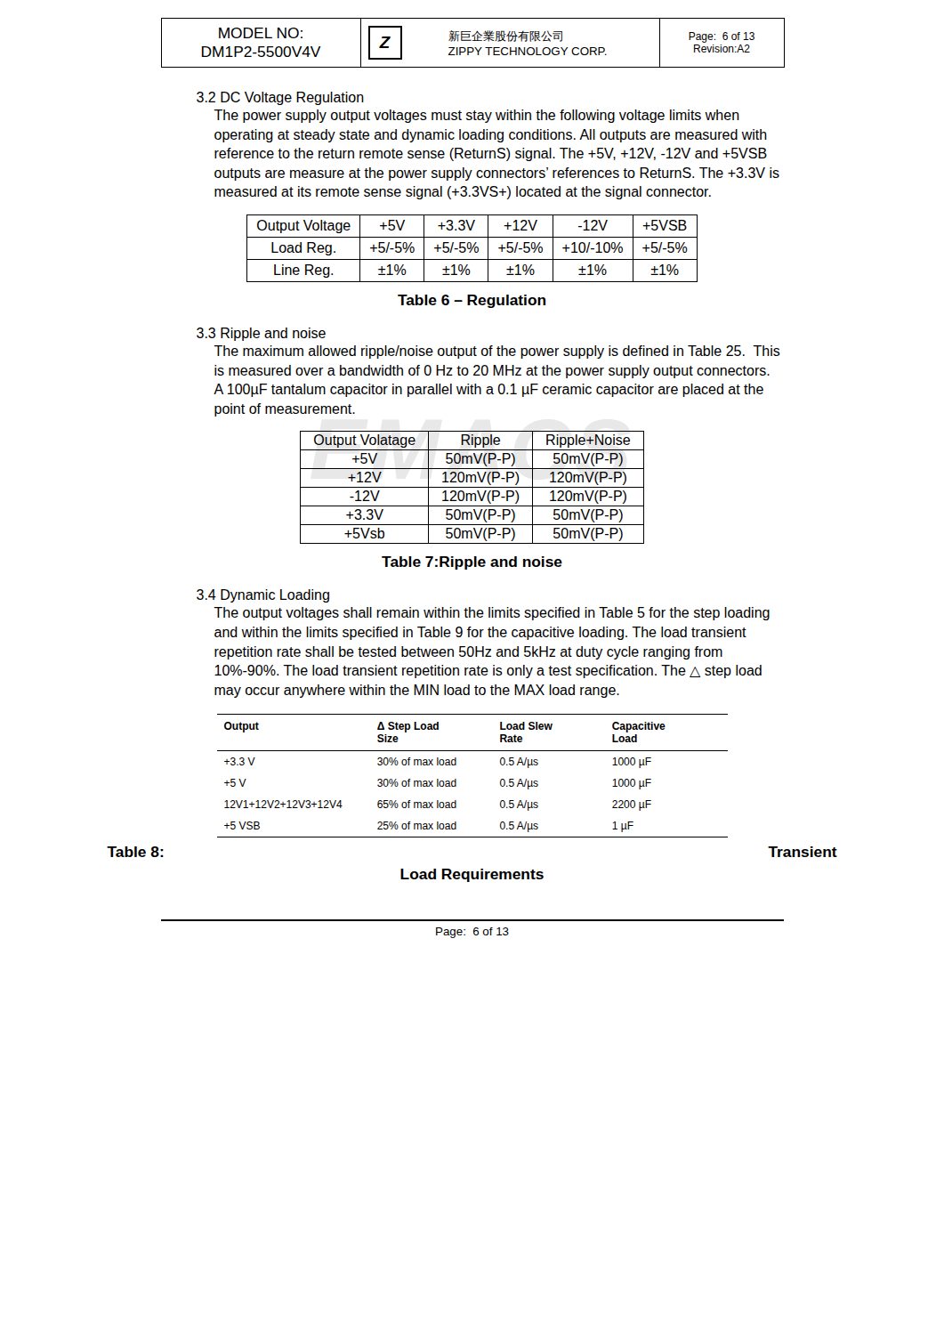EMACS
MODEL NO:
DM1P2-5500V4V
Z 新巨企業股份有限公司
ZIPPY TECHNOLOGY CORP.
Page: 6 of 13
Revision:A2
3.2 DC Voltage Regulation
The power supply output voltages must stay within the following voltage limits when operating at steady state and dynamic loading conditions. All outputs are measured with reference to the return remote sense (ReturnS) signal. The +5V, +12V, -12V and +5VSB outputs are measure at the power supply connectors’ references to ReturnS. The +3.3V is measured at its remote sense signal (+3.3VS+) located at the signal connector.
| Output Voltage | +5V | +3.3V | +12V | -12V | +5VSB |
| Load Reg. | +5/-5% | +5/-5% | +5/-5% | +10/-10% | +5/-5% |
| Line Reg. | ±1% | ±1% | ±1% | ±1% | ±1% |
Table 6 – Regulation
3.3 Ripple and noise
The maximum allowed ripple/noise output of the power supply is defined in Table 25. This is measured over a bandwidth of 0 Hz to 20 MHz at the power supply output connectors. A 100µF tantalum capacitor in parallel with a 0.1 µF ceramic capacitor are placed at the point of measurement.
| Output Volatage | Ripple | Ripple+Noise |
| +5V | 50mV(P-P) | 50mV(P-P) |
| +12V | 120mV(P-P) | 120mV(P-P) |
| -12V | 120mV(P-P) | 120mV(P-P) |
| +3.3V | 50mV(P-P) | 50mV(P-P) |
| +5Vsb | 50mV(P-P) | 50mV(P-P) |
Table 7:Ripple and noise
3.4 Dynamic Loading
The output voltages shall remain within the limits specified in Table 5 for the step loading and within the limits specified in Table 9 for the capacitive loading. The load transient repetition rate shall be tested between 50Hz and 5kHz at duty cycle ranging from 10%-90%. The load transient repetition rate is only a test specification. The △ step load may occur anywhere within the MIN load to the MAX load range.
| Output | Δ Step Load Size | Load Slew Rate | Capacitive Load |
| --- | --- | --- | --- |
| +3.3 V | 30% of max load | 0.5 A/µs | 1000 µF |
| +5 V | 30% of max load | 0.5 A/µs | 1000 µF |
| 12V1+12V2+12V3+12V4 | 65% of max load | 0.5 A/µs | 2200 µF |
| +5 VSB | 25% of max load | 0.5 A/µs | 1 µF |
Table 8: Transient
Load Requirements
Page: 6 of 13